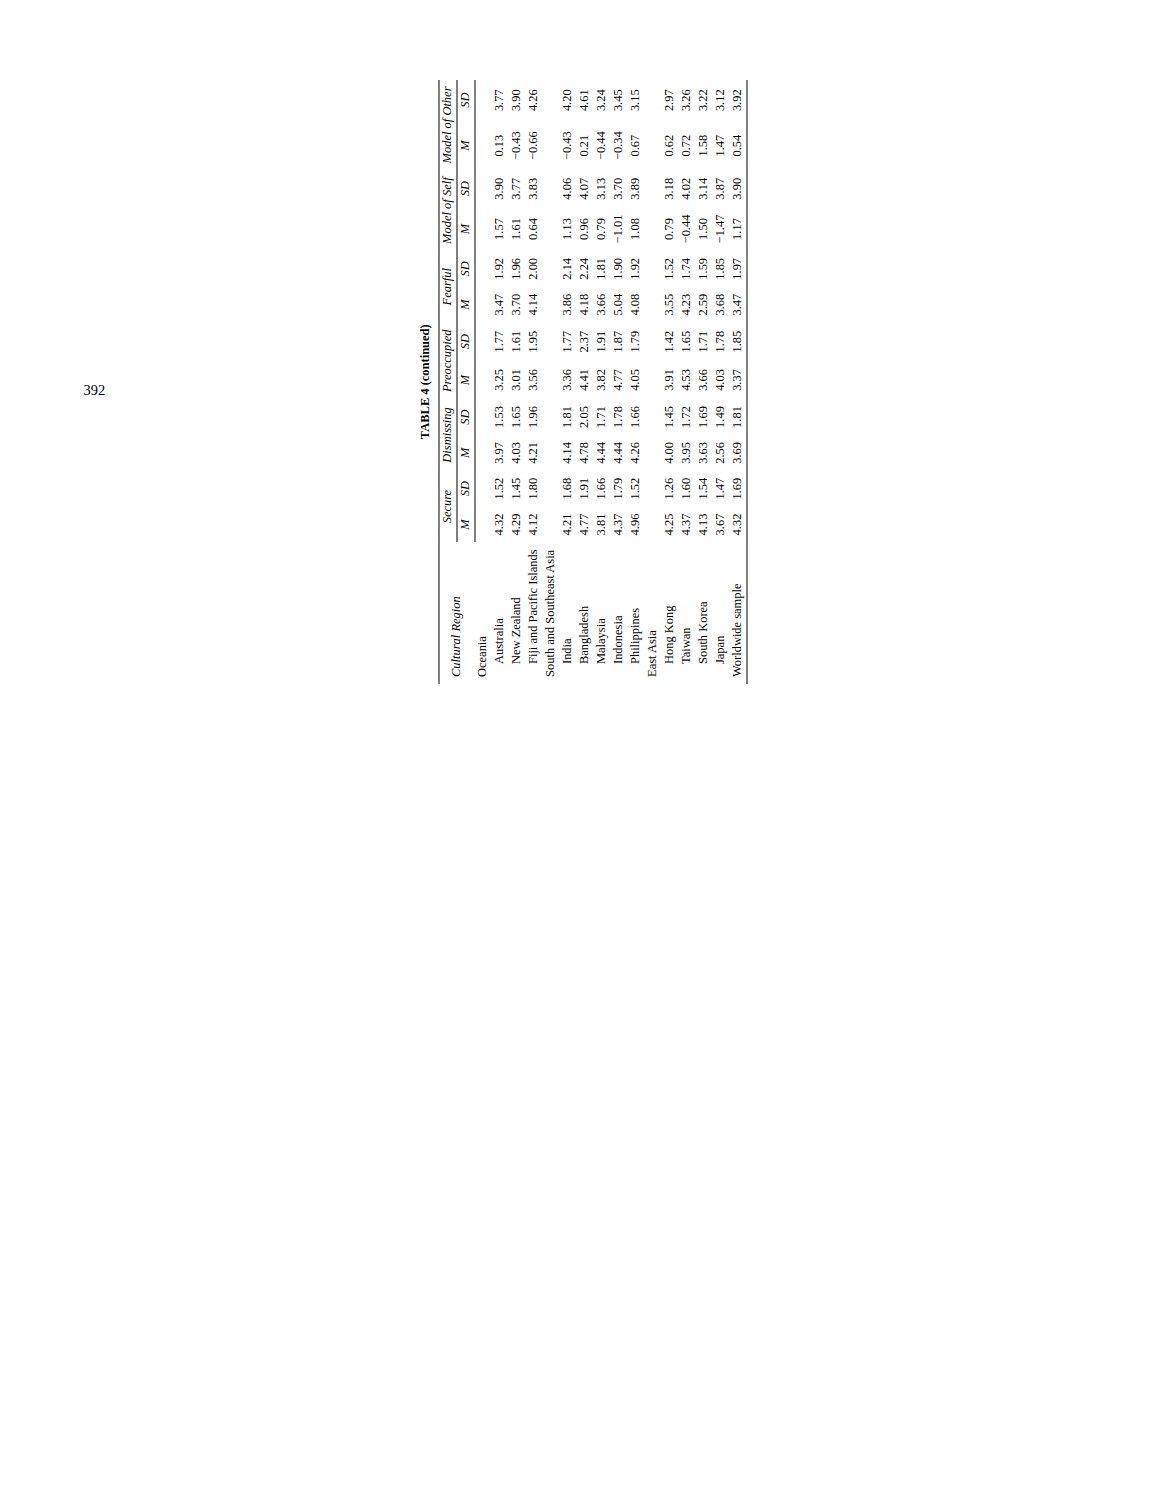392
TABLE 4 (continued)
| Cultural Region | Secure | Dismissing | Preoccupied | Fearful | Model of Self | Model of Other |
| --- | --- | --- | --- | --- | --- | --- |
| M | SD | M | SD | M | SD | M | SD | M | SD | M | SD |
| Oceania | | | | | | | | | | | | |
| Australia | 4.32 | 1.52 | 3.97 | 1.53 | 3.25 | 1.77 | 3.47 | 1.92 | 1.57 | 3.90 | 0.13 | 3.77 |
| New Zealand | 4.29 | 1.45 | 4.03 | 1.65 | 3.01 | 1.61 | 3.70 | 1.96 | 1.61 | 3.77 | −0.43 | 3.90 |
| Fiji and Pacific Islands | 4.12 | 1.80 | 4.21 | 1.96 | 3.56 | 1.95 | 4.14 | 2.00 | 0.64 | 3.83 | −0.66 | 4.26 |
| South and Southeast Asia | | | | | | | | | | | | |
| India | 4.21 | 1.68 | 4.14 | 1.81 | 3.36 | 1.77 | 3.86 | 2.14 | 1.13 | 4.06 | −0.43 | 4.20 |
| Bangladesh | 4.77 | 1.91 | 4.78 | 2.05 | 4.41 | 2.37 | 4.18 | 2.24 | 0.96 | 4.07 | 0.21 | 4.61 |
| Malaysia | 3.81 | 1.66 | 4.44 | 1.71 | 3.82 | 1.91 | 3.66 | 1.81 | 0.79 | 3.13 | −0.44 | 3.24 |
| Indonesia | 4.37 | 1.79 | 4.44 | 1.78 | 4.77 | 1.87 | 5.04 | 1.90 | −1.01 | 3.70 | −0.34 | 3.45 |
| Philippines | 4.96 | 1.52 | 4.26 | 1.66 | 4.05 | 1.79 | 4.08 | 1.92 | 1.08 | 3.89 | 0.67 | 3.15 |
| East Asia | | | | | | | | | | | | |
| Hong Kong | 4.25 | 1.26 | 4.00 | 1.45 | 3.91 | 1.42 | 3.55 | 1.52 | 0.79 | 3.18 | 0.62 | 2.97 |
| Taiwan | 4.37 | 1.60 | 3.95 | 1.72 | 4.53 | 1.65 | 4.23 | 1.74 | −0.44 | 4.02 | 0.72 | 3.26 |
| South Korea | 4.13 | 1.54 | 3.63 | 1.69 | 3.66 | 1.71 | 2.59 | 1.59 | 1.50 | 3.14 | 1.58 | 3.22 |
| Japan | 3.67 | 1.47 | 2.56 | 1.49 | 4.03 | 1.78 | 3.68 | 1.85 | −1.47 | 3.87 | 1.47 | 3.12 |
| Worldwide sample | 4.32 | 1.69 | 3.69 | 1.81 | 3.37 | 1.85 | 3.47 | 1.97 | 1.17 | 3.90 | 0.54 | 3.92 |